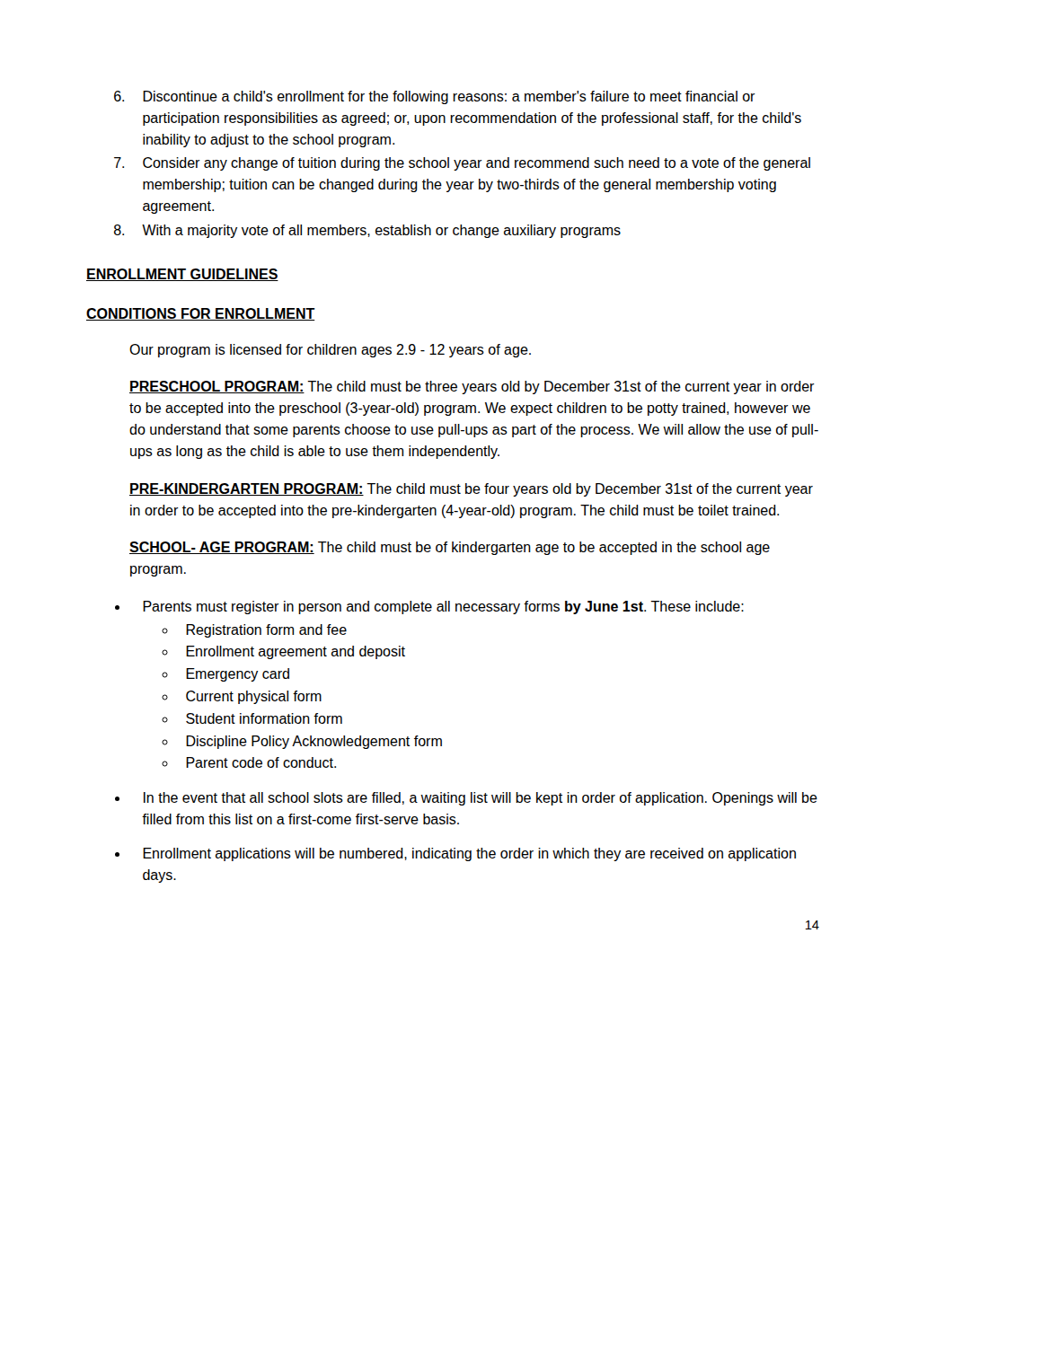Discontinue a child's enrollment for the following reasons: a member's failure to meet financial or participation responsibilities as agreed; or, upon recommendation of the professional staff, for the child's inability to adjust to the school program.
Consider any change of tuition during the school year and recommend such need to a vote of the general membership; tuition can be changed during the year by two-thirds of the general membership voting agreement.
With a majority vote of all members, establish or change auxiliary programs
ENROLLMENT GUIDELINES
CONDITIONS FOR ENROLLMENT
Our program is licensed for children ages 2.9 - 12 years of age.
PRESCHOOL PROGRAM: The child must be three years old by December 31st of the current year in order to be accepted into the preschool (3-year-old) program. We expect children to be potty trained, however we do understand that some parents choose to use pull-ups as part of the process. We will allow the use of pull-ups as long as the child is able to use them independently.
PRE-KINDERGARTEN PROGRAM: The child must be four years old by December 31st of the current year in order to be accepted into the pre-kindergarten (4-year-old) program. The child must be toilet trained.
SCHOOL- AGE PROGRAM: The child must be of kindergarten age to be accepted in the school age program.
Parents must register in person and complete all necessary forms by June 1st. These include:
Registration form and fee
Enrollment agreement and deposit
Emergency card
Current physical form
Student information form
Discipline Policy Acknowledgement form
Parent code of conduct.
In the event that all school slots are filled, a waiting list will be kept in order of application. Openings will be filled from this list on a first-come first-serve basis.
Enrollment applications will be numbered, indicating the order in which they are received on application days.
14